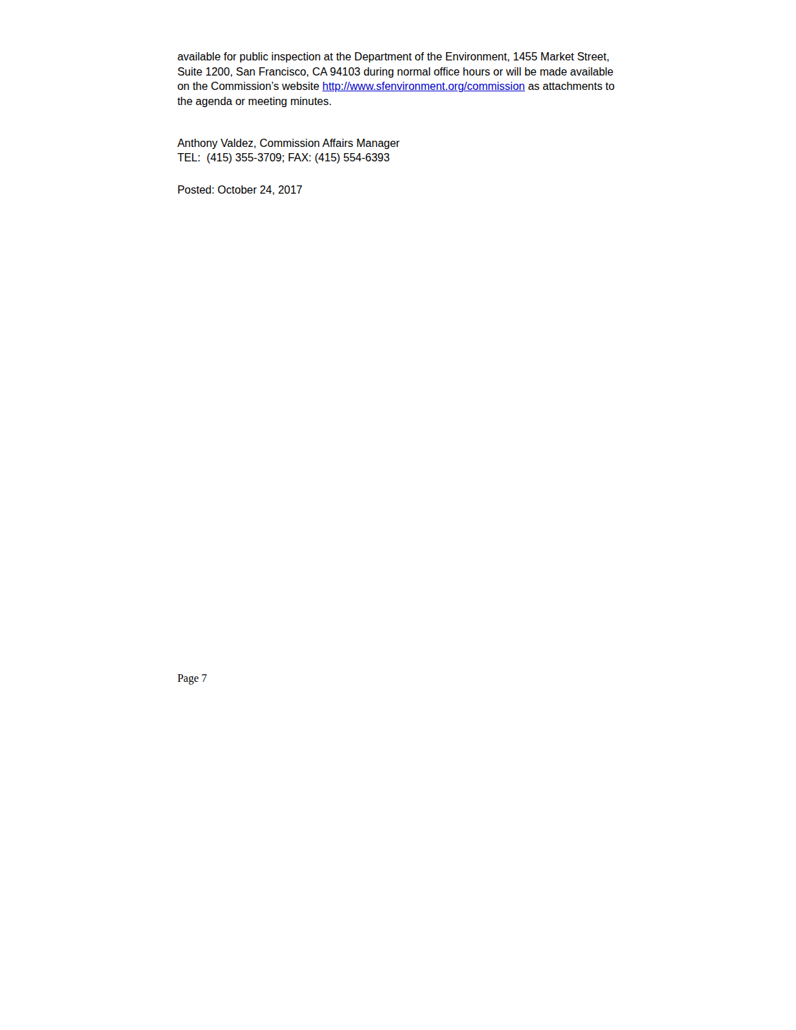available for public inspection at the Department of the Environment, 1455 Market Street, Suite 1200, San Francisco, CA 94103 during normal office hours or will be made available on the Commission’s website http://www.sfenvironment.org/commission as attachments to the agenda or meeting minutes.
Anthony Valdez, Commission Affairs Manager
TEL: (415) 355-3709; FAX: (415) 554-6393
Posted: October 24, 2017
Page 7